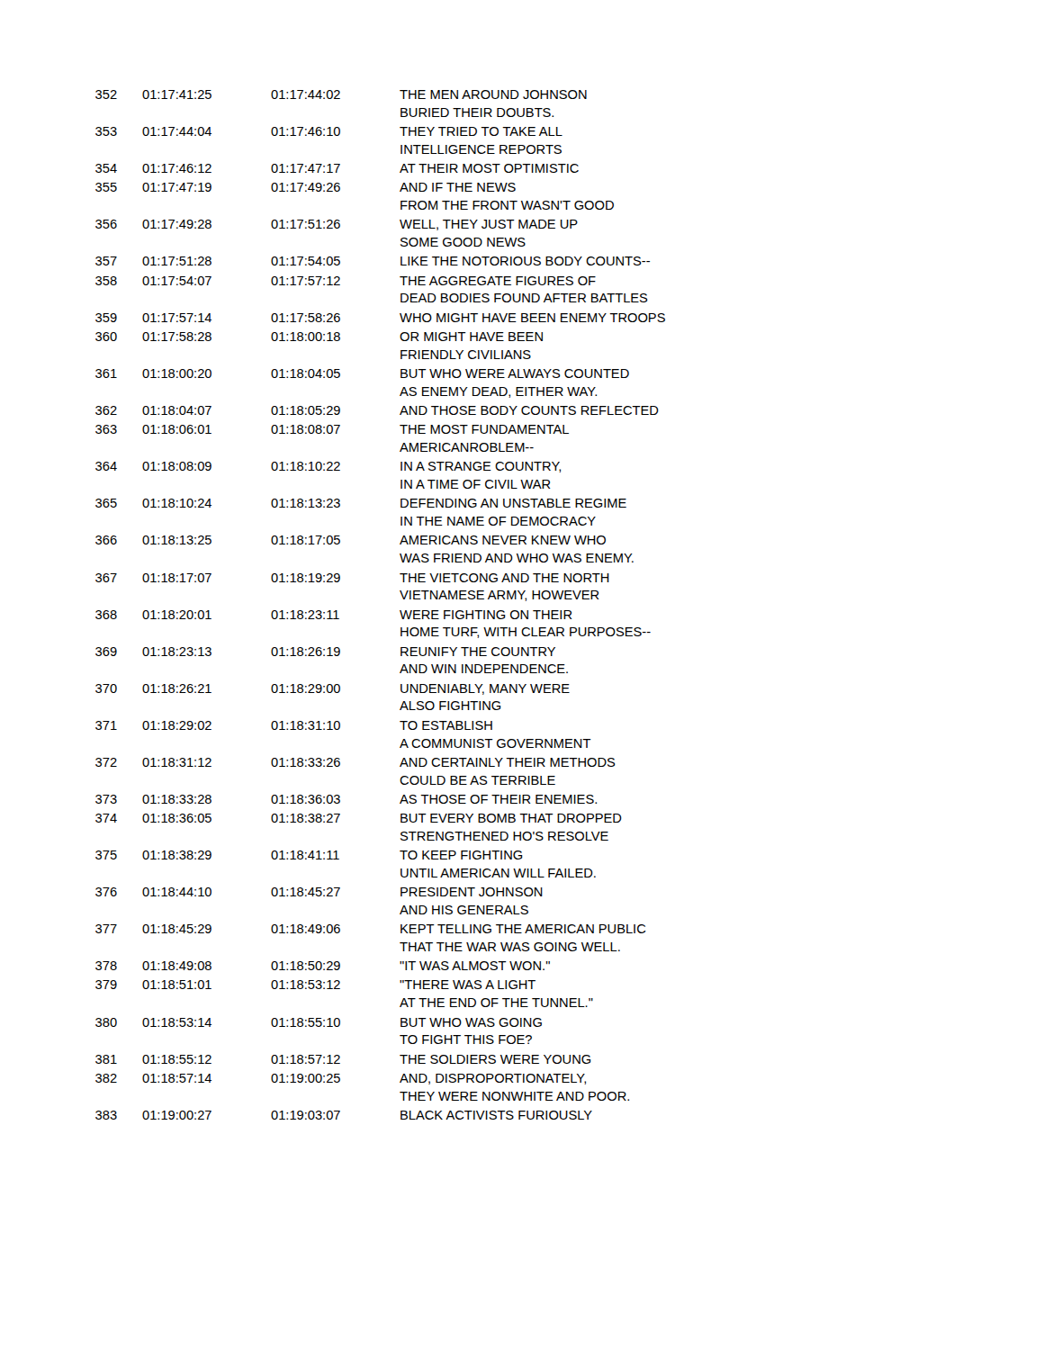| 352 | 01:17:41:25 | 01:17:44:02 | THE MEN AROUND JOHNSON BURIED THEIR DOUBTS. |
| 353 | 01:17:44:04 | 01:17:46:10 | THEY TRIED TO TAKE ALL INTELLIGENCE REPORTS |
| 354 | 01:17:46:12 | 01:17:47:17 | AT THEIR MOST OPTIMISTIC |
| 355 | 01:17:47:19 | 01:17:49:26 | AND IF THE NEWS FROM THE FRONT WASN'T GOOD |
| 356 | 01:17:49:28 | 01:17:51:26 | WELL, THEY JUST MADE UP SOME GOOD NEWS |
| 357 | 01:17:51:28 | 01:17:54:05 | LIKE THE NOTORIOUS BODY COUNTS-- |
| 358 | 01:17:54:07 | 01:17:57:12 | THE AGGREGATE FIGURES OF DEAD BODIES FOUND AFTER BATTLES |
| 359 | 01:17:57:14 | 01:17:58:26 | WHO MIGHT HAVE BEEN ENEMY TROOPS |
| 360 | 01:17:58:28 | 01:18:00:18 | OR MIGHT HAVE BEEN FRIENDLY CIVILIANS |
| 361 | 01:18:00:20 | 01:18:04:05 | BUT WHO WERE ALWAYS COUNTED AS ENEMY DEAD, EITHER WAY. |
| 362 | 01:18:04:07 | 01:18:05:29 | AND THOSE BODY COUNTS REFLECTED |
| 363 | 01:18:06:01 | 01:18:08:07 | THE MOST FUNDAMENTAL AMERICANROBLEM-- |
| 364 | 01:18:08:09 | 01:18:10:22 | IN A STRANGE COUNTRY, IN A TIME OF CIVIL WAR |
| 365 | 01:18:10:24 | 01:18:13:23 | DEFENDING AN UNSTABLE REGIME IN THE NAME OF DEMOCRACY |
| 366 | 01:18:13:25 | 01:18:17:05 | AMERICANS NEVER KNEW WHO WAS FRIEND AND WHO WAS ENEMY. |
| 367 | 01:18:17:07 | 01:18:19:29 | THE VIETCONG AND THE NORTH VIETNAMESE ARMY, HOWEVER |
| 368 | 01:18:20:01 | 01:18:23:11 | WERE FIGHTING ON THEIR HOME TURF, WITH CLEAR PURPOSES-- |
| 369 | 01:18:23:13 | 01:18:26:19 | REUNIFY THE COUNTRY AND WIN INDEPENDENCE. |
| 370 | 01:18:26:21 | 01:18:29:00 | UNDENIABLY, MANY WERE ALSO FIGHTING |
| 371 | 01:18:29:02 | 01:18:31:10 | TO ESTABLISH A COMMUNIST GOVERNMENT |
| 372 | 01:18:31:12 | 01:18:33:26 | AND CERTAINLY THEIR METHODS COULD BE AS TERRIBLE |
| 373 | 01:18:33:28 | 01:18:36:03 | AS THOSE OF THEIR ENEMIES. |
| 374 | 01:18:36:05 | 01:18:38:27 | BUT EVERY BOMB THAT DROPPED STRENGTHENED HO'S RESOLVE |
| 375 | 01:18:38:29 | 01:18:41:11 | TO KEEP FIGHTING UNTIL AMERICAN WILL FAILED. |
| 376 | 01:18:44:10 | 01:18:45:27 | PRESIDENT JOHNSON AND HIS GENERALS |
| 377 | 01:18:45:29 | 01:18:49:06 | KEPT TELLING THE AMERICAN PUBLIC THAT THE WAR WAS GOING WELL. |
| 378 | 01:18:49:08 | 01:18:50:29 | "IT WAS ALMOST WON." |
| 379 | 01:18:51:01 | 01:18:53:12 | "THERE WAS A LIGHT AT THE END OF THE TUNNEL." |
| 380 | 01:18:53:14 | 01:18:55:10 | BUT WHO WAS GOING TO FIGHT THIS FOE? |
| 381 | 01:18:55:12 | 01:18:57:12 | THE SOLDIERS WERE YOUNG |
| 382 | 01:18:57:14 | 01:19:00:25 | AND, DISPROPORTIONATELY, THEY WERE NONWHITE AND POOR. |
| 383 | 01:19:00:27 | 01:19:03:07 | BLACK ACTIVISTS FURIOUSLY |